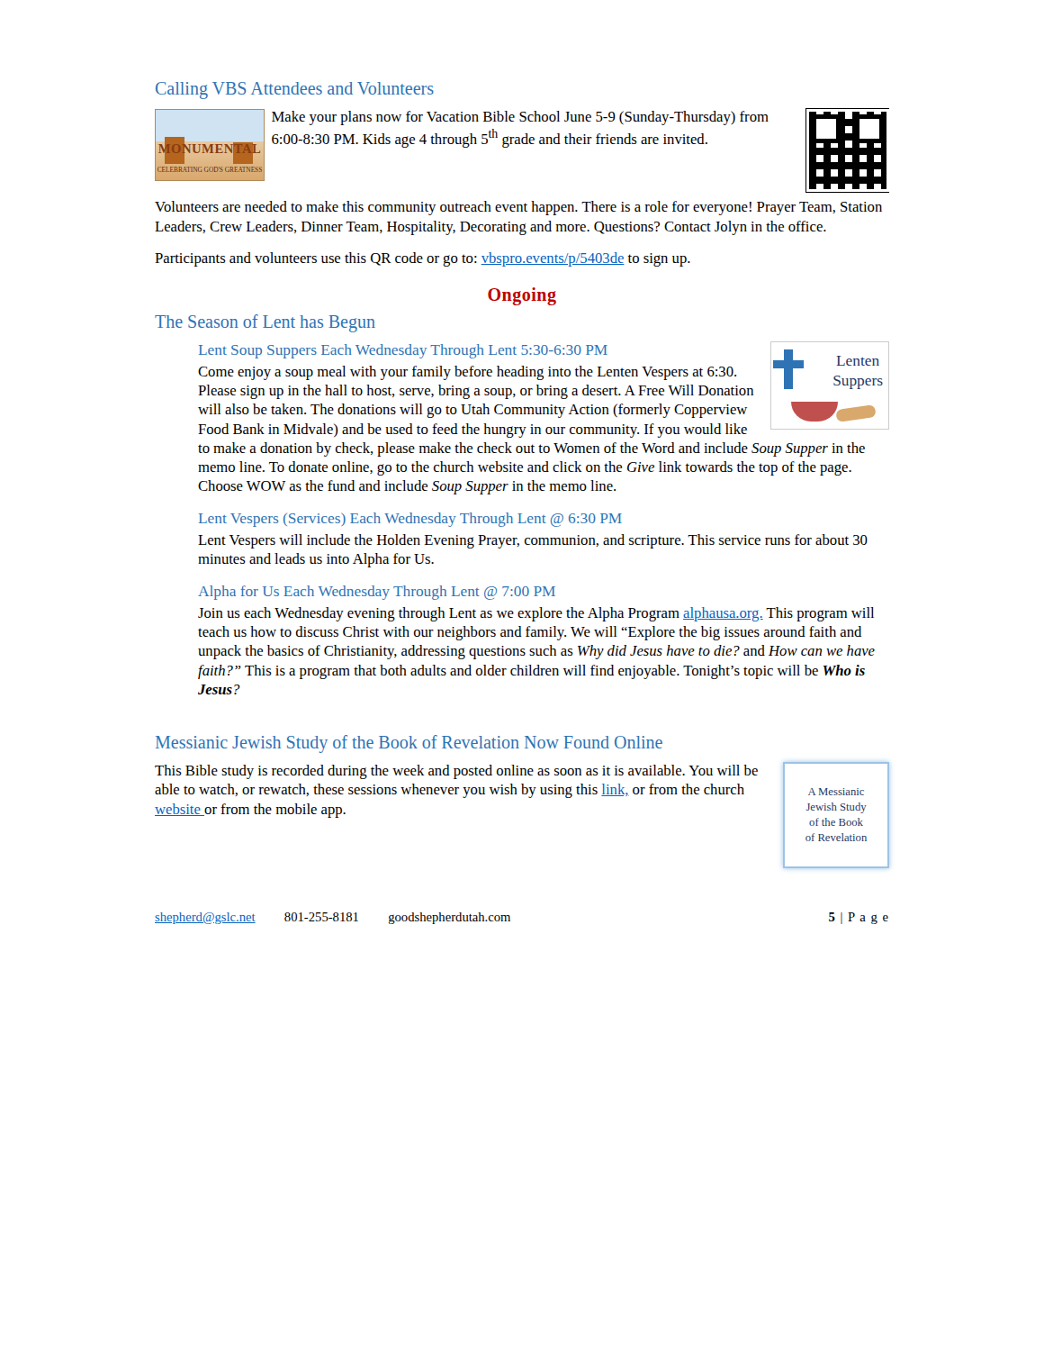Calling VBS Attendees and Volunteers
MONUMENTAL
CELEBRATING GOD'S GREATNESS
Make your plans now for Vacation Bible School June 5-9 (Sunday-Thursday) from 6:00-8:30 PM. Kids age 4 through 5th grade and their friends are invited.
Volunteers are needed to make this community outreach event happen. There is a role for everyone! Prayer Team, Station Leaders, Crew Leaders, Dinner Team, Hospitality, Decorating and more. Questions? Contact Jolyn in the office.
Participants and volunteers use this QR code or go to: vbspro.events/p/5403de to sign up.
Ongoing
The Season of Lent has Begun
Lenten
Suppers
Lent Soup Suppers Each Wednesday Through Lent 5:30-6:30 PM
Come enjoy a soup meal with your family before heading into the Lenten Vespers at 6:30. Please sign up in the hall to host, serve, bring a soup, or bring a desert. A Free Will Donation will also be taken. The donations will go to Utah Community Action (formerly Copperview Food Bank in Midvale) and be used to feed the hungry in our community. If you would like to make a donation by check, please make the check out to Women of the Word and include Soup Supper in the memo line. To donate online, go to the church website and click on the Give link towards the top of the page. Choose WOW as the fund and include Soup Supper in the memo line.
Lent Vespers (Services) Each Wednesday Through Lent @ 6:30 PM
Lent Vespers will include the Holden Evening Prayer, communion, and scripture. This service runs for about 30 minutes and leads us into Alpha for Us.
Alpha for Us Each Wednesday Through Lent @ 7:00 PM
Join us each Wednesday evening through Lent as we explore the Alpha Program alphausa.org. This program will teach us how to discuss Christ with our neighbors and family. We will “Explore the big issues around faith and unpack the basics of Christianity, addressing questions such as Why did Jesus have to die? and How can we have faith?” This is a program that both adults and older children will find enjoyable. Tonight’s topic will be Who is Jesus?
Messianic Jewish Study of the Book of Revelation Now Found Online
A Messianic
Jewish Study
of the Book
of Revelation
This Bible study is recorded during the week and posted online as soon as it is available. You will be able to watch, or rewatch, these sessions whenever you wish by using this link, or from the church website or from the mobile app.
shepherd@gslc.net 801-255-8181 goodshepherdutah.com 5 | P a g e